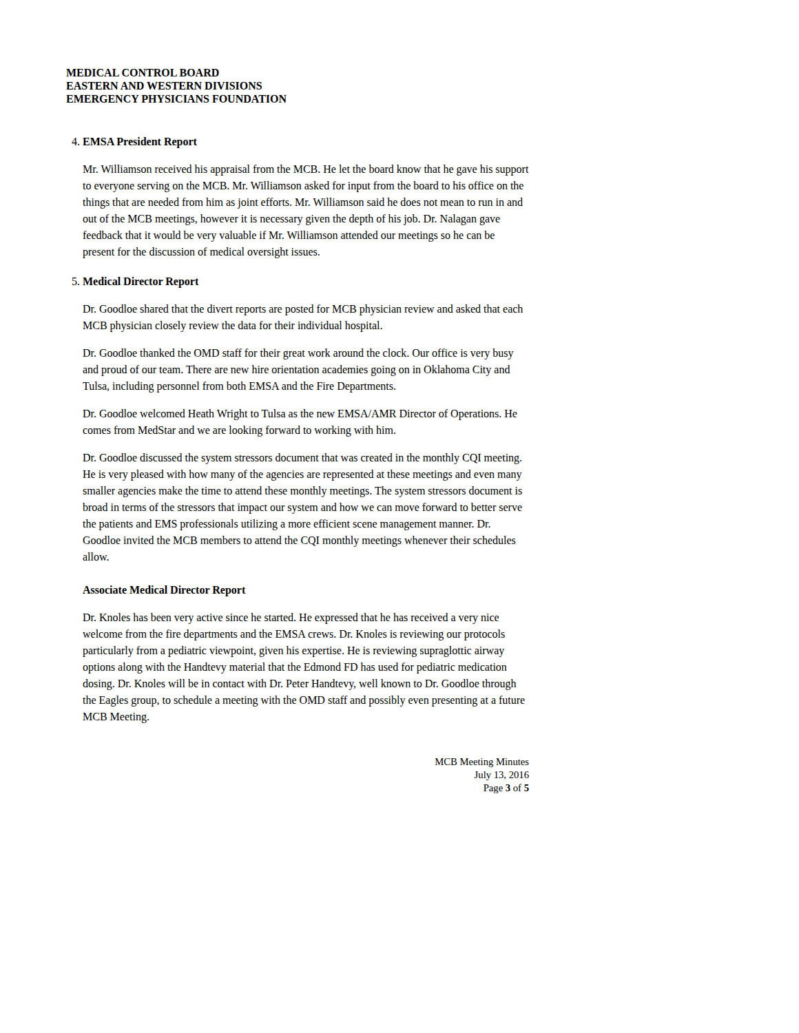MEDICAL CONTROL BOARD
EASTERN AND WESTERN DIVISIONS
EMERGENCY PHYSICIANS FOUNDATION
EMSA President Report
Mr. Williamson received his appraisal from the MCB. He let the board know that he gave his support to everyone serving on the MCB. Mr. Williamson asked for input from the board to his office on the things that are needed from him as joint efforts. Mr. Williamson said he does not mean to run in and out of the MCB meetings, however it is necessary given the depth of his job. Dr. Nalagan gave feedback that it would be very valuable if Mr. Williamson attended our meetings so he can be present for the discussion of medical oversight issues.
Medical Director Report
Dr. Goodloe shared that the divert reports are posted for MCB physician review and asked that each MCB physician closely review the data for their individual hospital.
Dr. Goodloe thanked the OMD staff for their great work around the clock. Our office is very busy and proud of our team. There are new hire orientation academies going on in Oklahoma City and Tulsa, including personnel from both EMSA and the Fire Departments.
Dr. Goodloe welcomed Heath Wright to Tulsa as the new EMSA/AMR Director of Operations. He comes from MedStar and we are looking forward to working with him.
Dr. Goodloe discussed the system stressors document that was created in the monthly CQI meeting. He is very pleased with how many of the agencies are represented at these meetings and even many smaller agencies make the time to attend these monthly meetings. The system stressors document is broad in terms of the stressors that impact our system and how we can move forward to better serve the patients and EMS professionals utilizing a more efficient scene management manner. Dr. Goodloe invited the MCB members to attend the CQI monthly meetings whenever their schedules allow.
Associate Medical Director Report
Dr. Knoles has been very active since he started. He expressed that he has received a very nice welcome from the fire departments and the EMSA crews. Dr. Knoles is reviewing our protocols particularly from a pediatric viewpoint, given his expertise. He is reviewing supraglottic airway options along with the Handtevy material that the Edmond FD has used for pediatric medication dosing. Dr. Knoles will be in contact with Dr. Peter Handtevy, well known to Dr. Goodloe through the Eagles group, to schedule a meeting with the OMD staff and possibly even presenting at a future MCB Meeting.
MCB Meeting Minutes
July 13, 2016
Page 3 of 5